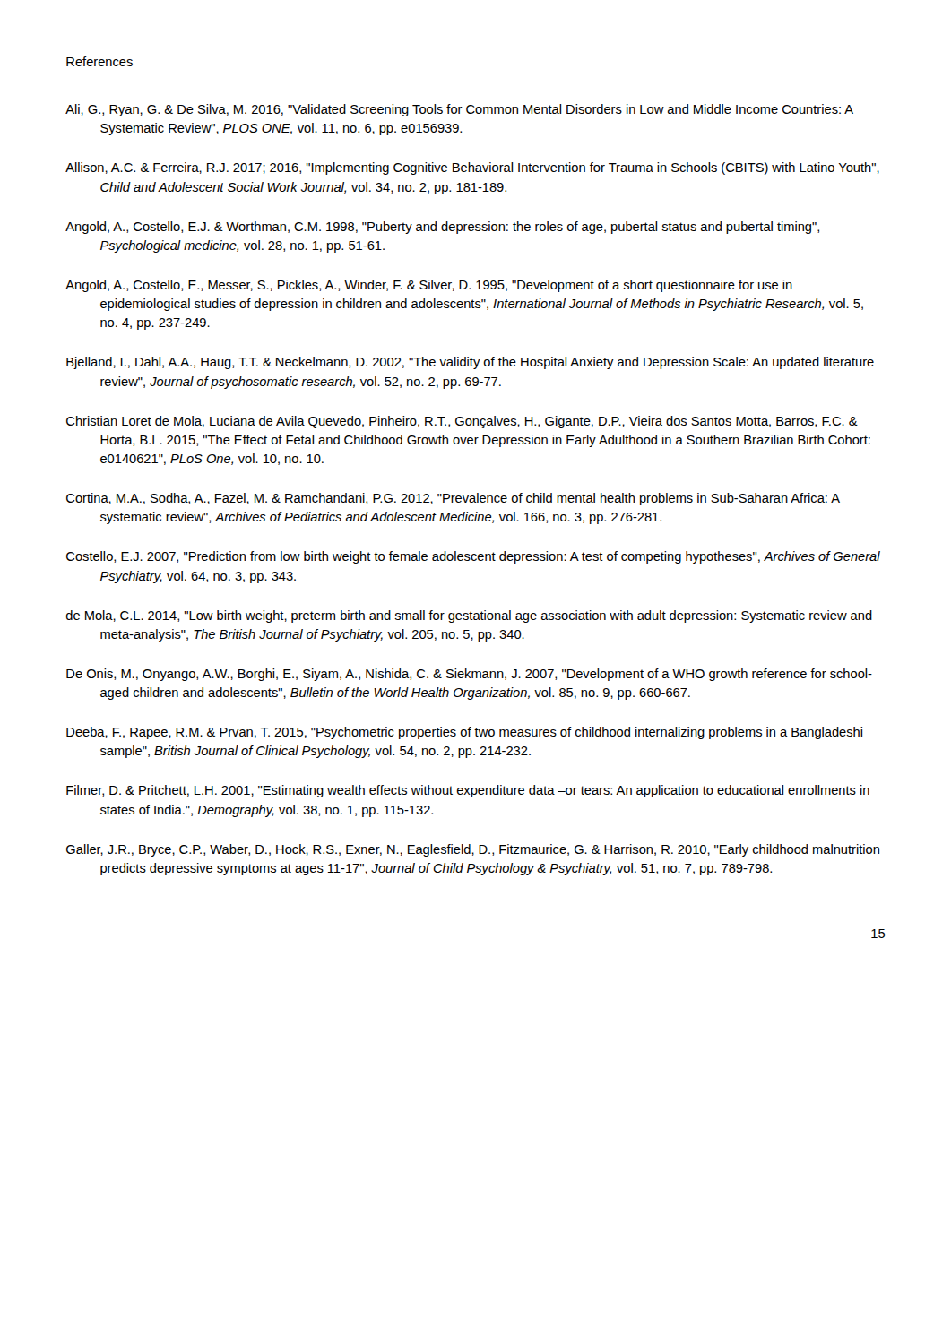References
Ali, G., Ryan, G. & De Silva, M. 2016, "Validated Screening Tools for Common Mental Disorders in Low and Middle Income Countries: A Systematic Review", PLOS ONE, vol. 11, no. 6, pp. e0156939.
Allison, A.C. & Ferreira, R.J. 2017; 2016, "Implementing Cognitive Behavioral Intervention for Trauma in Schools (CBITS) with Latino Youth", Child and Adolescent Social Work Journal, vol. 34, no. 2, pp. 181-189.
Angold, A., Costello, E.J. & Worthman, C.M. 1998, "Puberty and depression: the roles of age, pubertal status and pubertal timing", Psychological medicine, vol. 28, no. 1, pp. 51-61.
Angold, A., Costello, E., Messer, S., Pickles, A., Winder, F. & Silver, D. 1995, "Development of a short questionnaire for use in epidemiological studies of depression in children and adolescents", International Journal of Methods in Psychiatric Research, vol. 5, no. 4, pp. 237-249.
Bjelland, I., Dahl, A.A., Haug, T.T. & Neckelmann, D. 2002, "The validity of the Hospital Anxiety and Depression Scale: An updated literature review", Journal of psychosomatic research, vol. 52, no. 2, pp. 69-77.
Christian Loret de Mola, Luciana de Avila Quevedo, Pinheiro, R.T., Gonçalves, H., Gigante, D.P., Vieira dos Santos Motta, Barros, F.C. & Horta, B.L. 2015, "The Effect of Fetal and Childhood Growth over Depression in Early Adulthood in a Southern Brazilian Birth Cohort: e0140621", PLoS One, vol. 10, no. 10.
Cortina, M.A., Sodha, A., Fazel, M. & Ramchandani, P.G. 2012, "Prevalence of child mental health problems in Sub-Saharan Africa: A systematic review", Archives of Pediatrics and Adolescent Medicine, vol. 166, no. 3, pp. 276-281.
Costello, E.J. 2007, "Prediction from low birth weight to female adolescent depression: A test of competing hypotheses", Archives of General Psychiatry, vol. 64, no. 3, pp. 343.
de Mola, C.L. 2014, "Low birth weight, preterm birth and small for gestational age association with adult depression: Systematic review and meta-analysis", The British Journal of Psychiatry, vol. 205, no. 5, pp. 340.
De Onis, M., Onyango, A.W., Borghi, E., Siyam, A., Nishida, C. & Siekmann, J. 2007, "Development of a WHO growth reference for school-aged children and adolescents", Bulletin of the World Health Organization, vol. 85, no. 9, pp. 660-667.
Deeba, F., Rapee, R.M. & Prvan, T. 2015, "Psychometric properties of two measures of childhood internalizing problems in a Bangladeshi sample", British Journal of Clinical Psychology, vol. 54, no. 2, pp. 214-232.
Filmer, D. & Pritchett, L.H. 2001, "Estimating wealth effects without expenditure data –or tears: An application to educational enrollments in states of India.", Demography, vol. 38, no. 1, pp. 115-132.
Galler, J.R., Bryce, C.P., Waber, D., Hock, R.S., Exner, N., Eaglesfield, D., Fitzmaurice, G. & Harrison, R. 2010, "Early childhood malnutrition predicts depressive symptoms at ages 11-17", Journal of Child Psychology & Psychiatry, vol. 51, no. 7, pp. 789-798.
15